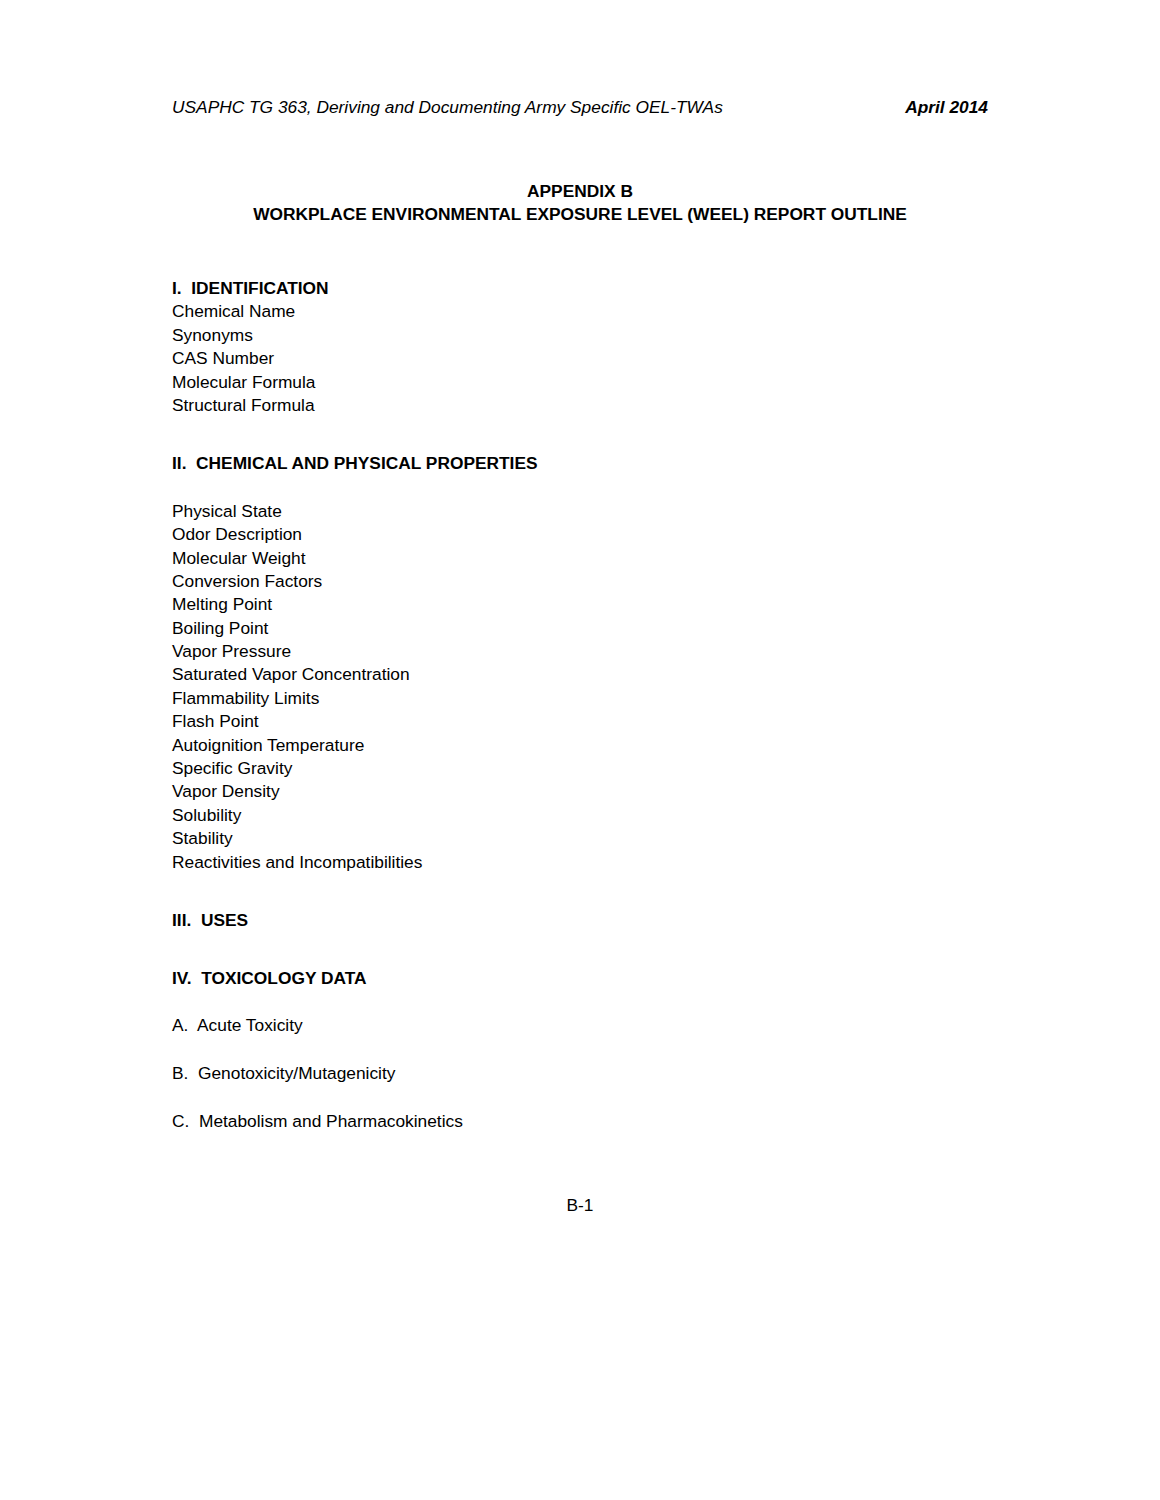USAPHC TG 363, Deriving and Documenting Army Specific OEL-TWAs
April 2014
APPENDIX B
WORKPLACE ENVIRONMENTAL EXPOSURE LEVEL (WEEL) REPORT OUTLINE
I. IDENTIFICATION
Chemical Name
Synonyms
CAS Number
Molecular Formula
Structural Formula
II. CHEMICAL AND PHYSICAL PROPERTIES
Physical State
Odor Description
Molecular Weight
Conversion Factors
Melting Point
Boiling Point
Vapor Pressure
Saturated Vapor Concentration
Flammability Limits
Flash Point
Autoignition Temperature
Specific Gravity
Vapor Density
Solubility
Stability
Reactivities and Incompatibilities
III. USES
IV. TOXICOLOGY DATA
A. Acute Toxicity
B. Genotoxicity/Mutagenicity
C. Metabolism and Pharmacokinetics
B-1